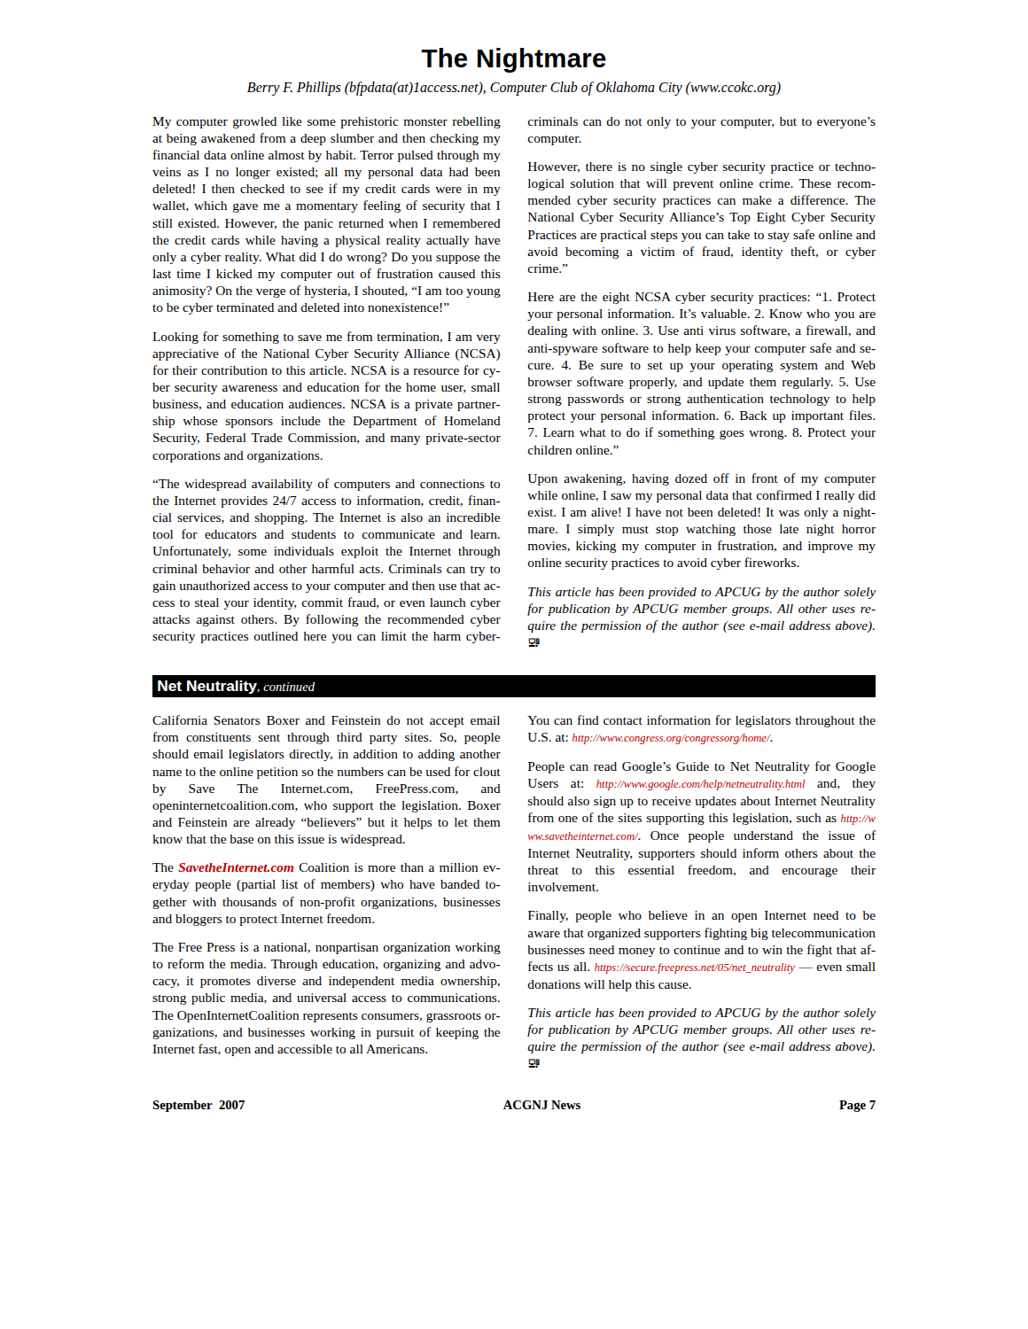The Nightmare
Berry F. Phillips (bfpdata(at)1access.net), Computer Club of Oklahoma City (www.ccokc.org)
My computer growled like some prehistoric monster rebelling at being awakened from a deep slumber and then checking my financial data online almost by habit. Terror pulsed through my veins as I no longer existed; all my personal data had been deleted! I then checked to see if my credit cards were in my wallet, which gave me a momentary feeling of security that I still existed. However, the panic returned when I remembered the credit cards while having a physical reality actually have only a cyber reality. What did I do wrong? Do you suppose the last time I kicked my computer out of frustration caused this animosity? On the verge of hysteria, I shouted, “I am too young to be cyber terminated and deleted into nonexistence!”
Looking for something to save me from termination, I am very appreciative of the National Cyber Security Alliance (NCSA) for their contribution to this article. NCSA is a resource for cyber security awareness and education for the home user, small business, and education audiences. NCSA is a private partnership whose sponsors include the Department of Homeland Security, Federal Trade Commission, and many private-sector corporations and organizations.
“The widespread availability of computers and connections to the Internet provides 24/7 access to information, credit, financial services, and shopping. The Internet is also an incredible tool for educators and students to communicate and learn. Unfortunately, some individuals exploit the Internet through criminal behavior and other harmful acts. Criminals can try to gain unauthorized access to your computer and then use that access to steal your identity, commit fraud, or even launch cyber attacks against others. By following the recommended cyber security practices outlined here you can limit the harm cyber-criminals can do not only to your computer, but to everyone’s computer.
However, there is no single cyber security practice or technological solution that will prevent online crime. These recommended cyber security practices can make a difference. The National Cyber Security Alliance’s Top Eight Cyber Security Practices are practical steps you can take to stay safe online and avoid becoming a victim of fraud, identity theft, or cyber crime.”
Here are the eight NCSA cyber security practices: “1. Protect your personal information. It’s valuable. 2. Know who you are dealing with online. 3. Use anti virus software, a firewall, and anti-spyware software to help keep your computer safe and secure. 4. Be sure to set up your operating system and Web browser software properly, and update them regularly. 5. Use strong passwords or strong authentication technology to help protect your personal information. 6. Back up important files. 7. Learn what to do if something goes wrong. 8. Protect your children online.”
Upon awakening, having dozed off in front of my computer while online, I saw my personal data that confirmed I really did exist. I am alive! I have not been deleted! It was only a nightmare. I simply must stop watching those late night horror movies, kicking my computer in frustration, and improve my online security practices to avoid cyber fireworks.
This article has been provided to APCUG by the author solely for publication by APCUG member groups. All other uses require the permission of the author (see e-mail address above).
Net Neutrality, continued
California Senators Boxer and Feinstein do not accept email from constituents sent through third party sites. So, people should email legislators directly, in addition to adding another name to the online petition so the numbers can be used for clout by Save The Internet.com, FreePress.com, and openinternetcoalition.com, who support the legislation. Boxer and Feinstein are already “believers” but it helps to let them know that the base on this issue is widespread.
The SavetheInternet.com Coalition is more than a million everyday people (partial list of members) who have banded together with thousands of non-profit organizations, businesses and bloggers to protect Internet freedom.
The Free Press is a national, nonpartisan organization working to reform the media. Through education, organizing and advocacy, it promotes diverse and independent media ownership, strong public media, and universal access to communications. The OpenInternetCoalition represents consumers, grassroots organizations, and businesses working in pursuit of keeping the Internet fast, open and accessible to all Americans.
You can find contact information for legislators throughout the U.S. at: http://www.congress.org/congressorg/home/.
People can read Google’s Guide to Net Neutrality for Google Users at: http://www.google.com/help/netneutrality.html and, they should also sign up to receive updates about Internet Neutrality from one of the sites supporting this legislation, such as http://www.savetheinternet.com/. Once people understand the issue of Internet Neutrality, supporters should inform others about the threat to this essential freedom, and encourage their involvement.
Finally, people who believe in an open Internet need to be aware that organized supporters fighting big telecommunication businesses need money to continue and to win the fight that affects us all. https://secure.freepress.net/05/net_neutrality — even small donations will help this cause.
This article has been provided to APCUG by the author solely for publication by APCUG member groups. All other uses require the permission of the author (see e-mail address above).
September 2007 ACGNJ News Page 7